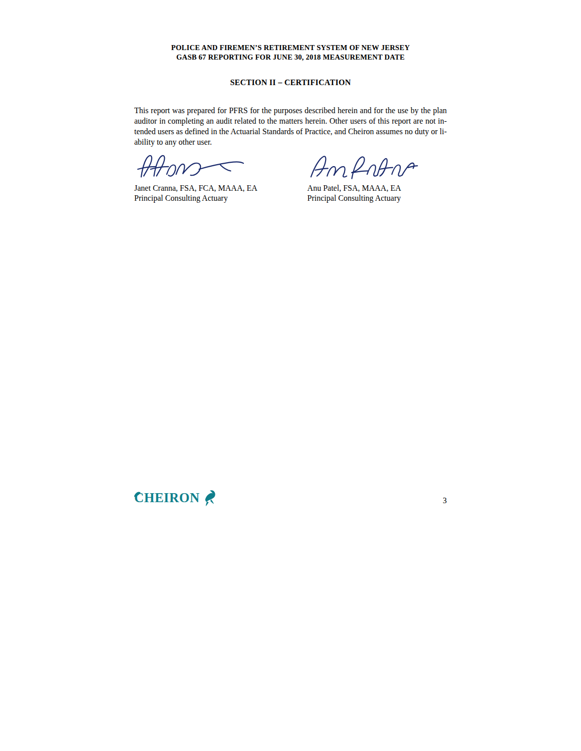POLICE AND FIREMEN’S RETIREMENT SYSTEM OF NEW JERSEY GASB 67 REPORTING FOR JUNE 30, 2018 MEASUREMENT DATE
SECTION II – CERTIFICATION
This report was prepared for PFRS for the purposes described herein and for the use by the plan auditor in completing an audit related to the matters herein. Other users of this report are not intended users as defined in the Actuarial Standards of Practice, and Cheiron assumes no duty or liability to any other user.
| Janet Cranna, FSA, FCA, MAAA, EA Principal Consulting Actuary | Anu Patel, FSA, MAAA, EA Principal Consulting Actuary |
CHEIRON
3